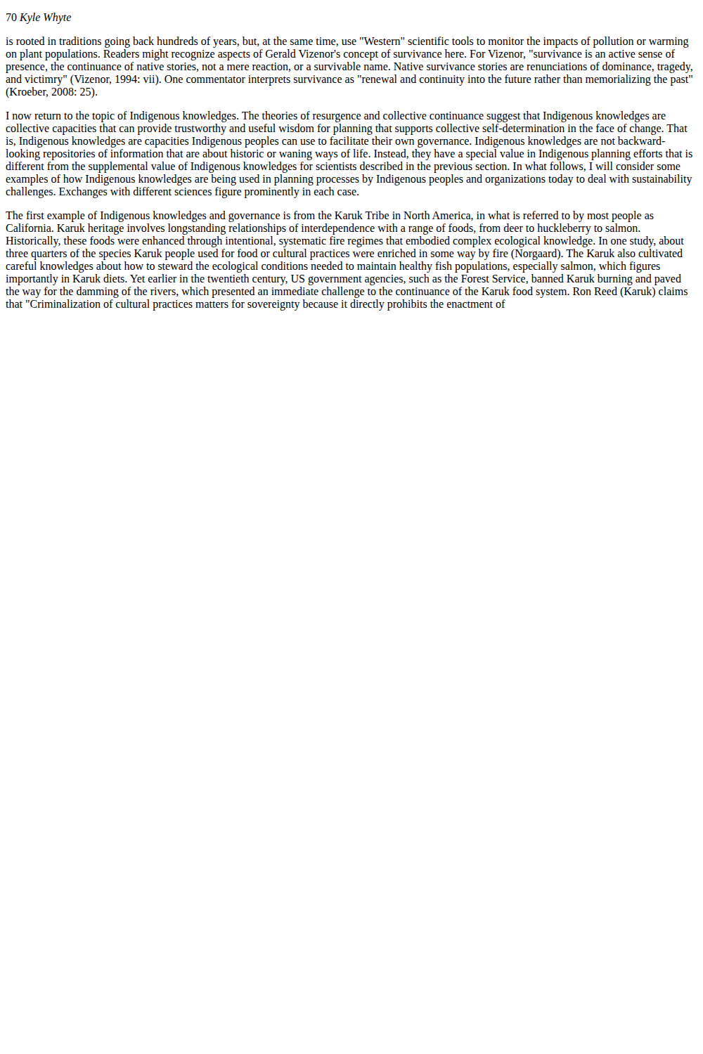70 Kyle Whyte
is rooted in traditions going back hundreds of years, but, at the same time, use "Western" scientific tools to monitor the impacts of pollution or warming on plant populations. Readers might recognize aspects of Gerald Vizenor's concept of survivance here. For Vizenor, "survivance is an active sense of presence, the continuance of native stories, not a mere reaction, or a survivable name. Native survivance stories are renunciations of dominance, tragedy, and victimry" (Vizenor, 1994: vii). One commentator interprets survivance as "renewal and continuity into the future rather than memorializing the past" (Kroeber, 2008: 25).
I now return to the topic of Indigenous knowledges. The theories of resurgence and collective continuance suggest that Indigenous knowledges are collective capacities that can provide trustworthy and useful wisdom for planning that supports collective self-determination in the face of change. That is, Indigenous knowledges are capacities Indigenous peoples can use to facilitate their own governance. Indigenous knowledges are not backward-looking repositories of information that are about historic or waning ways of life. Instead, they have a special value in Indigenous planning efforts that is different from the supplemental value of Indigenous knowledges for scientists described in the previous section. In what follows, I will consider some examples of how Indigenous knowledges are being used in planning processes by Indigenous peoples and organizations today to deal with sustainability challenges. Exchanges with different sciences figure prominently in each case.
The first example of Indigenous knowledges and governance is from the Karuk Tribe in North America, in what is referred to by most people as California. Karuk heritage involves longstanding relationships of interdependence with a range of foods, from deer to huckleberry to salmon. Historically, these foods were enhanced through intentional, systematic fire regimes that embodied complex ecological knowledge. In one study, about three quarters of the species Karuk people used for food or cultural practices were enriched in some way by fire (Norgaard). The Karuk also cultivated careful knowledges about how to steward the ecological conditions needed to maintain healthy fish populations, especially salmon, which figures importantly in Karuk diets. Yet earlier in the twentieth century, US government agencies, such as the Forest Service, banned Karuk burning and paved the way for the damming of the rivers, which presented an immediate challenge to the continuance of the Karuk food system. Ron Reed (Karuk) claims that "Criminalization of cultural practices matters for sovereignty because it directly prohibits the enactment of